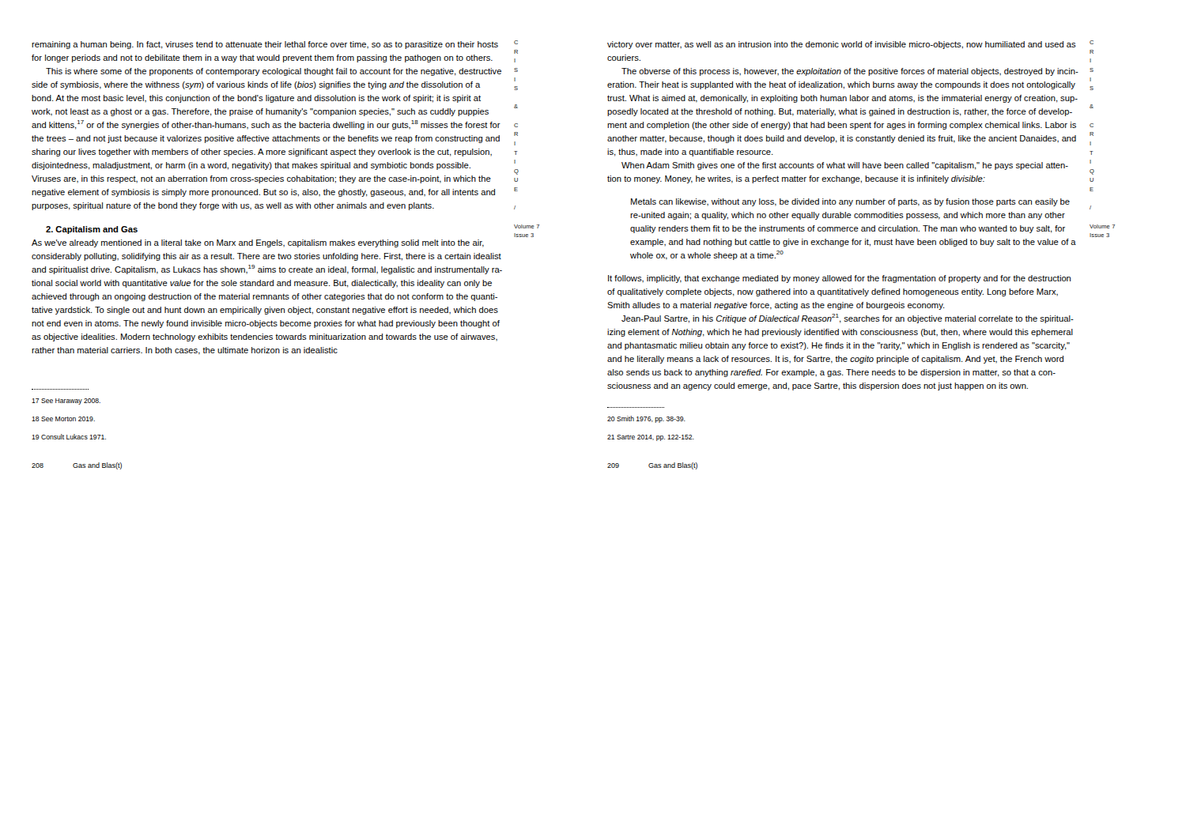remaining a human being. In fact, viruses tend to attenuate their lethal force over time, so as to parasitize on their hosts for longer periods and not to debilitate them in a way that would prevent them from passing the pathogen on to others.
This is where some of the proponents of contemporary ecological thought fail to account for the negative, destructive side of symbiosis, where the withness (sym) of various kinds of life (bios) signifies the tying and the dissolution of a bond. At the most basic level, this conjunction of the bond's ligature and dissolution is the work of spirit; it is spirit at work, not least as a ghost or a gas. Therefore, the praise of humanity's "companion species," such as cuddly puppies and kittens,17 or of the synergies of other-than-humans, such as the bacteria dwelling in our guts,18 misses the forest for the trees – and not just because it valorizes positive affective attachments or the benefits we reap from constructing and sharing our lives together with members of other species. A more significant aspect they overlook is the cut, repulsion, disjointedness, maladjustment, or harm (in a word, negativity) that makes spiritual and symbiotic bonds possible. Viruses are, in this respect, not an aberration from cross-species cohabitation; they are the case-in-point, in which the negative element of symbiosis is simply more pronounced. But so is, also, the ghostly, gaseous, and, for all intents and purposes, spiritual nature of the bond they forge with us, as well as with other animals and even plants.
2. Capitalism and Gas
As we've already mentioned in a literal take on Marx and Engels, capitalism makes everything solid melt into the air, considerably polluting, solidifying this air as a result. There are two stories unfolding here. First, there is a certain idealist and spiritualist drive. Capitalism, as Lukacs has shown,19 aims to create an ideal, formal, legalistic and instrumentally rational social world with quantitative value for the sole standard and measure. But, dialectically, this ideality can only be achieved through an ongoing destruction of the material remnants of other categories that do not conform to the quantitative yardstick. To single out and hunt down an empirically given object, constant negative effort is needed, which does not end even in atoms. The newly found invisible micro-objects become proxies for what had previously been thought of as objective idealities. Modern technology exhibits tendencies towards minituarization and towards the use of airwaves, rather than material carriers. In both cases, the ultimate horizon is an idealistic
17 See Haraway 2008.
18 See Morton 2019.
19 Consult Lukacs 1971.
208 Gas and Blas(t)
C
R
I
S
I
S
&
C
R
I
T
I
Q
U
E
/
Volume 7
Issue 3
victory over matter, as well as an intrusion into the demonic world of invisible micro-objects, now humiliated and used as couriers.
The obverse of this process is, however, the exploitation of the positive forces of material objects, destroyed by incineration. Their heat is supplanted with the heat of idealization, which burns away the compounds it does not ontologically trust. What is aimed at, demonically, in exploiting both human labor and atoms, is the immaterial energy of creation, supposedly located at the threshold of nothing. But, materially, what is gained in destruction is, rather, the force of development and completion (the other side of energy) that had been spent for ages in forming complex chemical links. Labor is another matter, because, though it does build and develop, it is constantly denied its fruit, like the ancient Danaides, and is, thus, made into a quantifiable resource.
When Adam Smith gives one of the first accounts of what will have been called "capitalism," he pays special attention to money. Money, he writes, is a perfect matter for exchange, because it is infinitely divisible:
Metals can likewise, without any loss, be divided into any number of parts, as by fusion those parts can easily be re-united again; a quality, which no other equally durable commodities possess, and which more than any other quality renders them fit to be the instruments of commerce and circulation. The man who wanted to buy salt, for example, and had nothing but cattle to give in exchange for it, must have been obliged to buy salt to the value of a whole ox, or a whole sheep at a time.20
It follows, implicitly, that exchange mediated by money allowed for the fragmentation of property and for the destruction of qualitatively complete objects, now gathered into a quantitatively defined homogeneous entity. Long before Marx, Smith alludes to a material negative force, acting as the engine of bourgeois economy.
Jean-Paul Sartre, in his Critique of Dialectical Reason21, searches for an objective material correlate to the spiritualizing element of Nothing, which he had previously identified with consciousness (but, then, where would this ephemeral and phantasmatic milieu obtain any force to exist?). He finds it in the "rarity," which in English is rendered as "scarcity," and he literally means a lack of resources. It is, for Sartre, the cogito principle of capitalism. And yet, the French word also sends us back to anything rarefied. For example, a gas. There needs to be dispersion in matter, so that a consciousness and an agency could emerge, and, pace Sartre, this dispersion does not just happen on its own.
20 Smith 1976, pp. 38-39.
21 Sartre 2014, pp. 122-152.
209 Gas and Blas(t)
C
R
I
S
I
S
&
C
R
I
T
I
Q
U
E
/
Volume 7
Issue 3